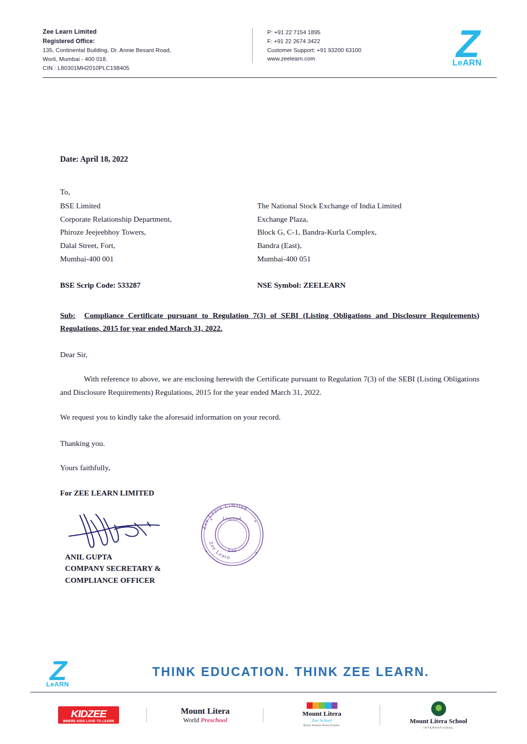Zee Learn Limited
Registered Office:
135, Continental Building, Dr. Annie Besant Road,
Worli, Mumbai - 400 018.
CIN : L80301MH2010PLC198405
P: +91 22 7154 1895
F: +91 22 2674 3422
Customer Support: +91 93200 63100
www.zeelearn.com
Z
LeARN
Date: April 18, 2022
To,
| BSE Limited | The National Stock Exchange of India Limited |
| Corporate Relationship Department, | Exchange Plaza, |
| Phiroze Jeejeebhoy Towers, | Block G, C-1, Bandra-Kurla Complex, |
| Dalal Street, Fort, | Bandra (East), |
| Mumbai-400 001 | Mumbai-400 051 |
BSE Scrip Code: 533287
NSE Symbol: ZEELEARN
Sub: Compliance Certificate pursuant to Regulation 7(3) of SEBI (Listing Obligations and Disclosure Requirements) Regulations, 2015 for year ended March 31, 2022.
Dear Sir,
With reference to above, we are enclosing herewith the Certificate pursuant to Regulation 7(3) of the SEBI (Listing Obligations and Disclosure Requirements) Regulations, 2015 for the year ended March 31, 2022.
We request you to kindly take the aforesaid information on your record.
Thanking you.
Yours faithfully,
For ZEE LEARN LIMITED
Zee Learn Limited Zee Learn * * * * Limited Zee
ANIL GUPTA
COMPANY SECRETARY &
COMPLIANCE OFFICER
Z
LeARN
THINK EDUCATION. THINK ZEE LEARN.
KIDZEE
WHERE KIDS LOVE TO LEARN
Mount Litera
World Preschool
Mount Litera
Zee School
Every School. Every Future.
Mount Litera School
INTERNATIONAL